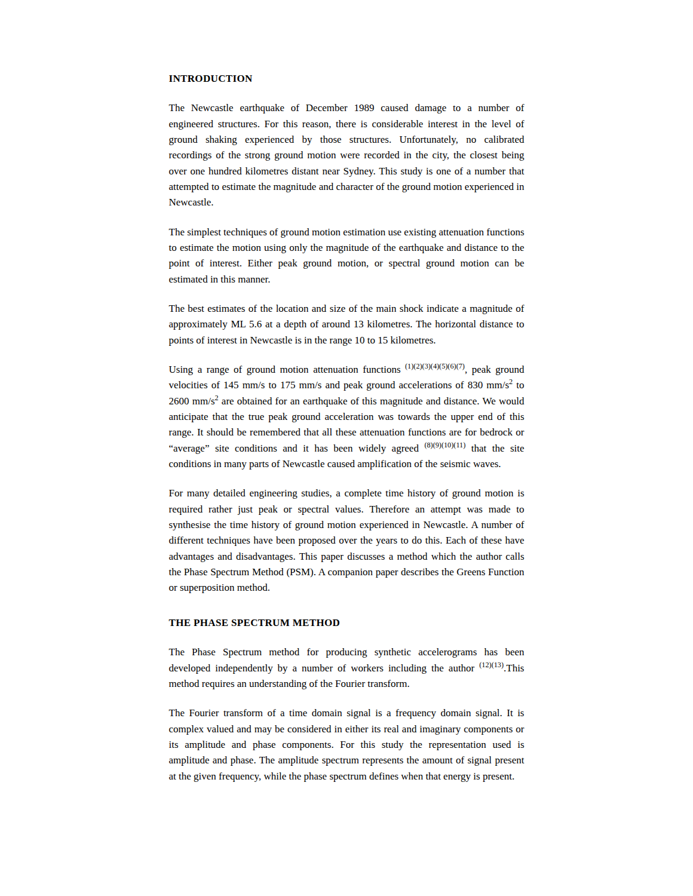INTRODUCTION
The Newcastle earthquake of December 1989 caused damage to a number of engineered structures. For this reason, there is considerable interest in the level of ground shaking experienced by those structures. Unfortunately, no calibrated recordings of the strong ground motion were recorded in the city, the closest being over one hundred kilometres distant near Sydney. This study is one of a number that attempted to estimate the magnitude and character of the ground motion experienced in Newcastle.
The simplest techniques of ground motion estimation use existing attenuation functions to estimate the motion using only the magnitude of the earthquake and distance to the point of interest. Either peak ground motion, or spectral ground motion can be estimated in this manner.
The best estimates of the location and size of the main shock indicate a magnitude of approximately ML 5.6 at a depth of around 13 kilometres. The horizontal distance to points of interest in Newcastle is in the range 10 to 15 kilometres.
Using a range of ground motion attenuation functions (1)(2)(3)(4)(5)(6)(7), peak ground velocities of 145 mm/s to 175 mm/s and peak ground accelerations of 830 mm/s2 to 2600 mm/s2 are obtained for an earthquake of this magnitude and distance. We would anticipate that the true peak ground acceleration was towards the upper end of this range. It should be remembered that all these attenuation functions are for bedrock or “average” site conditions and it has been widely agreed (8)(9)(10)(11) that the site conditions in many parts of Newcastle caused amplification of the seismic waves.
For many detailed engineering studies, a complete time history of ground motion is required rather just peak or spectral values. Therefore an attempt was made to synthesise the time history of ground motion experienced in Newcastle. A number of different techniques have been proposed over the years to do this. Each of these have advantages and disadvantages. This paper discusses a method which the author calls the Phase Spectrum Method (PSM). A companion paper describes the Greens Function or superposition method.
THE PHASE SPECTRUM METHOD
The Phase Spectrum method for producing synthetic accelerograms has been developed independently by a number of workers including the author (12)(13).This method requires an understanding of the Fourier transform.
The Fourier transform of a time domain signal is a frequency domain signal. It is complex valued and may be considered in either its real and imaginary components or its amplitude and phase components. For this study the representation used is amplitude and phase. The amplitude spectrum represents the amount of signal present at the given frequency, while the phase spectrum defines when that energy is present.